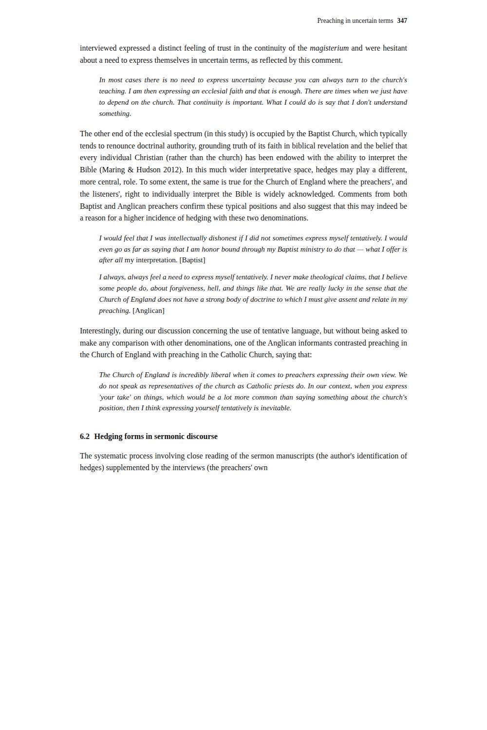Preaching in uncertain terms 347
interviewed expressed a distinct feeling of trust in the continuity of the magisterium and were hesitant about a need to express themselves in uncertain terms, as reflected by this comment.
In most cases there is no need to express uncertainty because you can always turn to the church's teaching. I am then expressing an ecclesial faith and that is enough. There are times when we just have to depend on the church. That continuity is important. What I could do is say that I don't understand something.
The other end of the ecclesial spectrum (in this study) is occupied by the Baptist Church, which typically tends to renounce doctrinal authority, grounding truth of its faith in biblical revelation and the belief that every individual Christian (rather than the church) has been endowed with the ability to interpret the Bible (Maring & Hudson 2012). In this much wider interpretative space, hedges may play a different, more central, role. To some extent, the same is true for the Church of England where the preachers', and the listeners', right to individually interpret the Bible is widely acknowledged. Comments from both Baptist and Anglican preachers confirm these typical positions and also suggest that this may indeed be a reason for a higher incidence of hedging with these two denominations.
I would feel that I was intellectually dishonest if I did not sometimes express myself tentatively. I would even go as far as saying that I am honor bound through my Baptist ministry to do that — what I offer is after all my interpretation. [Baptist]
I always, always feel a need to express myself tentatively. I never make theological claims, that I believe some people do, about forgiveness, hell, and things like that. We are really lucky in the sense that the Church of England does not have a strong body of doctrine to which I must give assent and relate in my preaching. [Anglican]
Interestingly, during our discussion concerning the use of tentative language, but without being asked to make any comparison with other denominations, one of the Anglican informants contrasted preaching in the Church of England with preaching in the Catholic Church, saying that:
The Church of England is incredibly liberal when it comes to preachers expressing their own view. We do not speak as representatives of the church as Catholic priests do. In our context, when you express 'your take' on things, which would be a lot more common than saying something about the church's position, then I think expressing yourself tentatively is inevitable.
6.2 Hedging forms in sermonic discourse
The systematic process involving close reading of the sermon manuscripts (the author's identification of hedges) supplemented by the interviews (the preachers' own